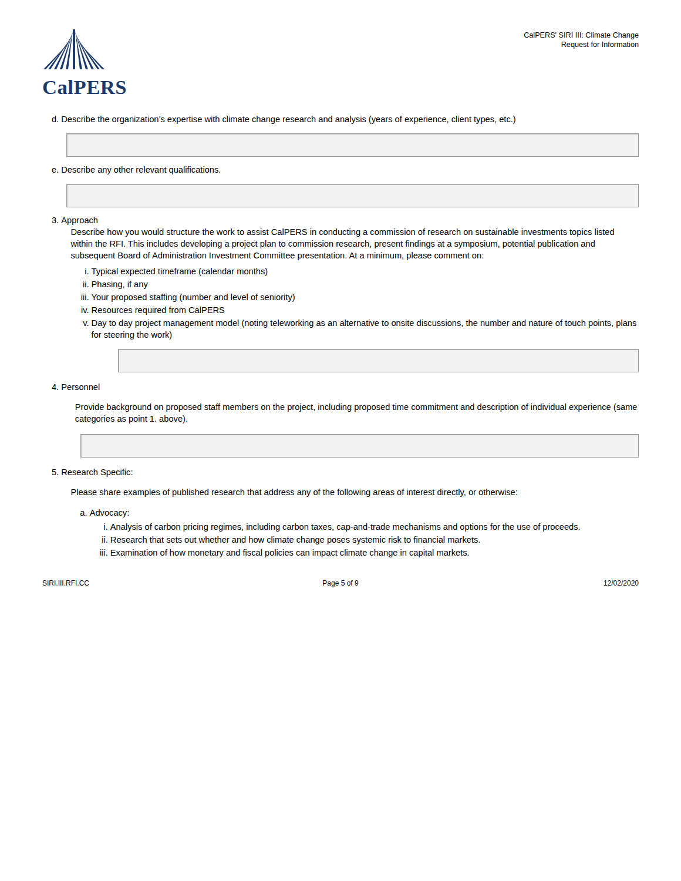CalPERS
CalPERS' SIRI III: Climate Change
Request for Information
Describe the organization’s expertise with climate change research and analysis (years of experience, client types, etc.)
Describe any other relevant qualifications.
Approach
Describe how you would structure the work to assist CalPERS in conducting a commission of research on sustainable investments topics listed within the RFI. This includes developing a project plan to commission research, present findings at a symposium, potential publication and subsequent Board of Administration Investment Committee presentation. At a minimum, please comment on:
Typical expected timeframe (calendar months)
Phasing, if any
Your proposed staffing (number and level of seniority)
Resources required from CalPERS
Day to day project management model (noting teleworking as an alternative to onsite discussions, the number and nature of touch points, plans for steering the work)
Personnel
Provide background on proposed staff members on the project, including proposed time commitment and description of individual experience (same categories as point 1. above).
Research Specific:
Please share examples of published research that address any of the following areas of interest directly, or otherwise:
Advocacy:
Analysis of carbon pricing regimes, including carbon taxes, cap-and-trade mechanisms and options for the use of proceeds.
Research that sets out whether and how climate change poses systemic risk to financial markets.
Examination of how monetary and fiscal policies can impact climate change in capital markets.
SIRI.III.RFI.CC
Page 5 of 9
12/02/2020